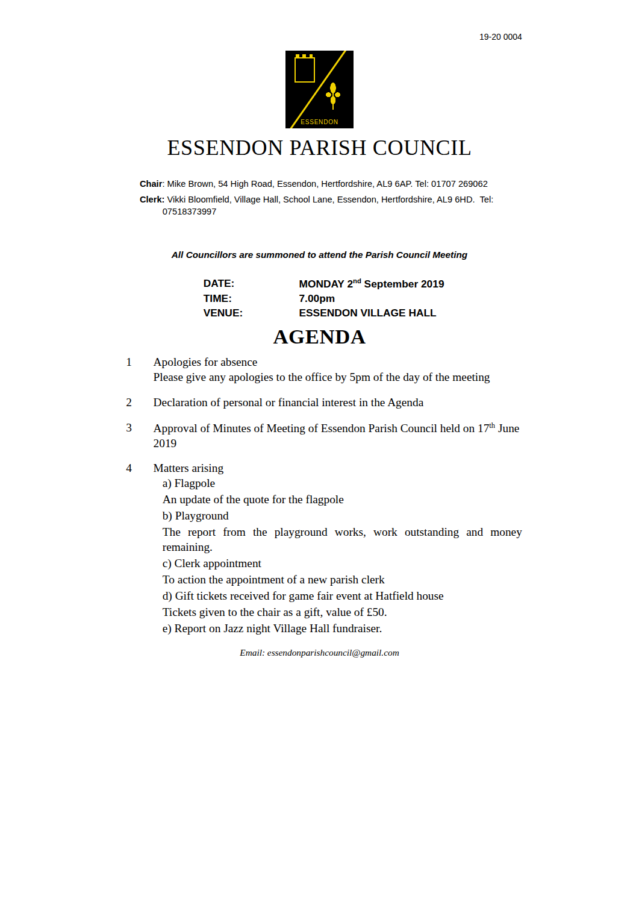19-20 0004
ESSENDON
ESSENDON PARISH COUNCIL
Chair: Mike Brown, 54 High Road, Essendon, Hertfordshire, AL9 6AP. Tel: 01707 269062
Clerk: Vikki Bloomfield, Village Hall, School Lane, Essendon, Hertfordshire, AL9 6HD. Tel: 07518373997
All Councillors are summoned to attend the Parish Council Meeting
| DATE: | MONDAY 2 nd September 2019 |
| TIME: | 7.00pm |
| VENUE: | ESSENDON VILLAGE HALL |
AGENDA
1 Apologies for absence
Please give any apologies to the office by 5pm of the day of the meeting
2 Declaration of personal or financial interest in the Agenda
3 Approval of Minutes of Meeting of Essendon Parish Council held on 17th June 2019
4 Matters arising
a) Flagpole
An update of the quote for the flagpole
b) Playground
The report from the playground works, work outstanding and money remaining.
c) Clerk appointment
To action the appointment of a new parish clerk
d) Gift tickets received for game fair event at Hatfield house
Tickets given to the chair as a gift, value of £50.
e) Report on Jazz night Village Hall fundraiser.
Email: essendonparishcouncil@gmail.com